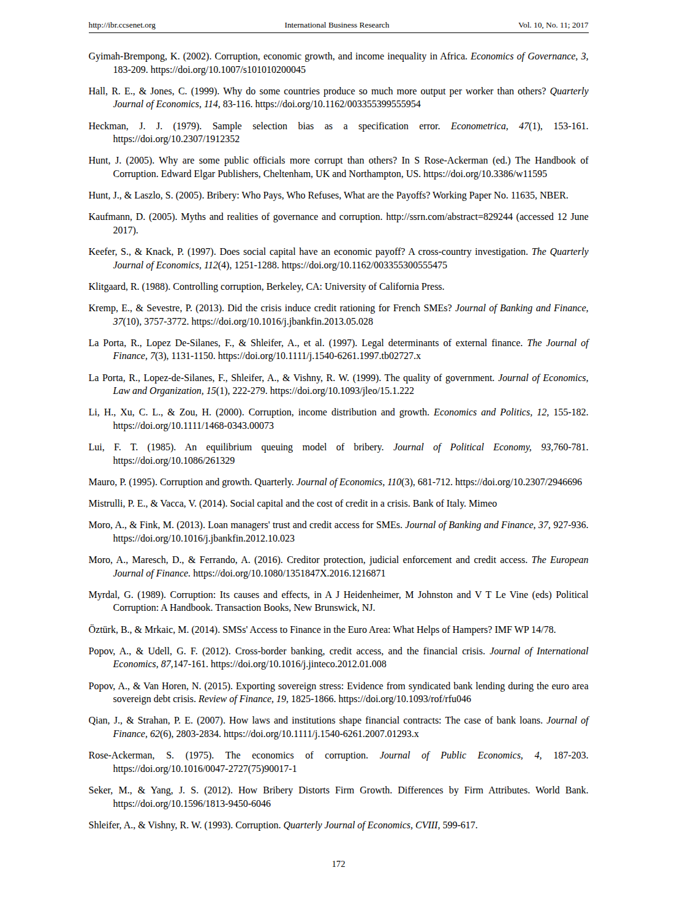http://ibr.ccsenet.org International Business Research Vol. 10, No. 11; 2017
Gyimah-Brempong, K. (2002). Corruption, economic growth, and income inequality in Africa. Economics of Governance, 3, 183-209. https://doi.org/10.1007/s101010200045
Hall, R. E., & Jones, C. (1999). Why do some countries produce so much more output per worker than others? Quarterly Journal of Economics, 114, 83-116. https://doi.org/10.1162/003355399555954
Heckman, J. J. (1979). Sample selection bias as a specification error. Econometrica, 47(1), 153-161. https://doi.org/10.2307/1912352
Hunt, J. (2005). Why are some public officials more corrupt than others? In S Rose-Ackerman (ed.) The Handbook of Corruption. Edward Elgar Publishers, Cheltenham, UK and Northampton, US. https://doi.org/10.3386/w11595
Hunt, J., & Laszlo, S. (2005). Bribery: Who Pays, Who Refuses, What are the Payoffs? Working Paper No. 11635, NBER.
Kaufmann, D. (2005). Myths and realities of governance and corruption. http://ssrn.com/abstract=829244 (accessed 12 June 2017).
Keefer, S., & Knack, P. (1997). Does social capital have an economic payoff? A cross-country investigation. The Quarterly Journal of Economics, 112(4), 1251-1288. https://doi.org/10.1162/003355300555475
Klitgaard, R. (1988). Controlling corruption, Berkeley, CA: University of California Press.
Kremp, E., & Sevestre, P. (2013). Did the crisis induce credit rationing for French SMEs? Journal of Banking and Finance, 37(10), 3757-3772. https://doi.org/10.1016/j.jbankfin.2013.05.028
La Porta, R., Lopez De-Silanes, F., & Shleifer, A., et al. (1997). Legal determinants of external finance. The Journal of Finance, 7(3), 1131-1150. https://doi.org/10.1111/j.1540-6261.1997.tb02727.x
La Porta, R., Lopez-de-Silanes, F., Shleifer, A., & Vishny, R. W. (1999). The quality of government. Journal of Economics, Law and Organization, 15(1), 222-279. https://doi.org/10.1093/jleo/15.1.222
Li, H., Xu, C. L., & Zou, H. (2000). Corruption, income distribution and growth. Economics and Politics, 12, 155-182. https://doi.org/10.1111/1468-0343.00073
Lui, F. T. (1985). An equilibrium queuing model of bribery. Journal of Political Economy, 93,760-781. https://doi.org/10.1086/261329
Mauro, P. (1995). Corruption and growth. Quarterly. Journal of Economics, 110(3), 681-712. https://doi.org/10.2307/2946696
Mistrulli, P. E., & Vacca, V. (2014). Social capital and the cost of credit in a crisis. Bank of Italy. Mimeo
Moro, A., & Fink, M. (2013). Loan managers' trust and credit access for SMEs. Journal of Banking and Finance, 37, 927-936. https://doi.org/10.1016/j.jbankfin.2012.10.023
Moro, A., Maresch, D., & Ferrando, A. (2016). Creditor protection, judicial enforcement and credit access. The European Journal of Finance. https://doi.org/10.1080/1351847X.2016.1216871
Myrdal, G. (1989). Corruption: Its causes and effects, in A J Heidenheimer, M Johnston and V T Le Vine (eds) Political Corruption: A Handbook. Transaction Books, New Brunswick, NJ.
Öztürk, B., & Mrkaic, M. (2014). SMSs' Access to Finance in the Euro Area: What Helps of Hampers? IMF WP 14/78.
Popov, A., & Udell, G. F. (2012). Cross-border banking, credit access, and the financial crisis. Journal of International Economics, 87,147-161. https://doi.org/10.1016/j.jinteco.2012.01.008
Popov, A., & Van Horen, N. (2015). Exporting sovereign stress: Evidence from syndicated bank lending during the euro area sovereign debt crisis. Review of Finance, 19, 1825-1866. https://doi.org/10.1093/rof/rfu046
Qian, J., & Strahan, P. E. (2007). How laws and institutions shape financial contracts: The case of bank loans. Journal of Finance, 62(6), 2803-2834. https://doi.org/10.1111/j.1540-6261.2007.01293.x
Rose-Ackerman, S. (1975). The economics of corruption. Journal of Public Economics, 4, 187-203. https://doi.org/10.1016/0047-2727(75)90017-1
Seker, M., & Yang, J. S. (2012). How Bribery Distorts Firm Growth. Differences by Firm Attributes. World Bank. https://doi.org/10.1596/1813-9450-6046
Shleifer, A., & Vishny, R. W. (1993). Corruption. Quarterly Journal of Economics, CVIII, 599-617.
172